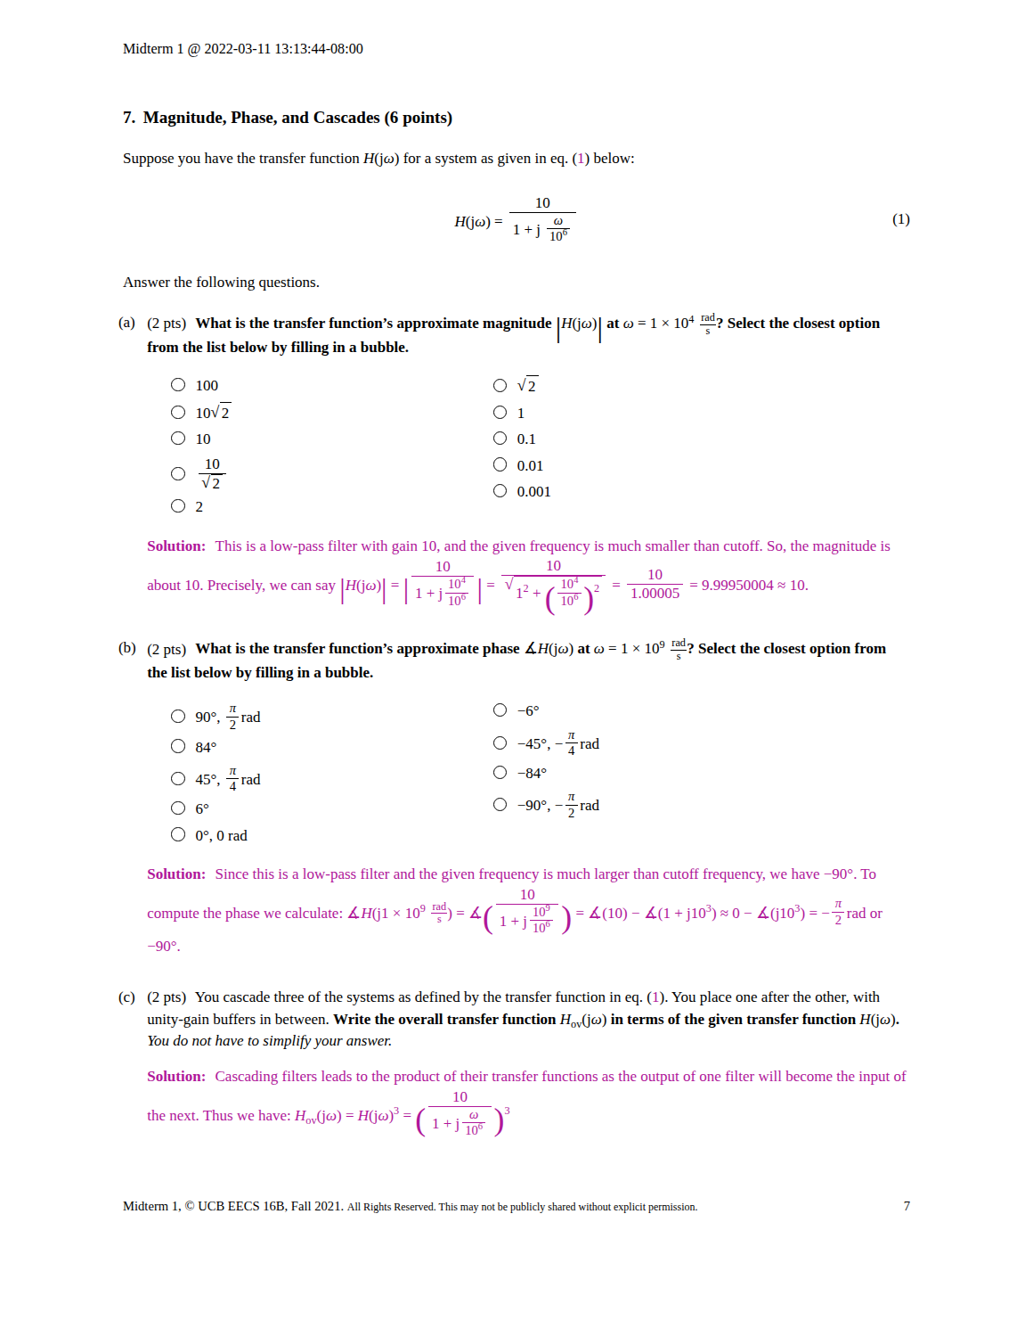Midterm 1 @ 2022-03-11 13:13:44-08:00
7. Magnitude, Phase, and Cascades (6 points)
Suppose you have the transfer function H(jω) for a system as given in eq. (1) below:
H(jω) = 10 1 + j ω 106 (1)
Answer the following questions.
(2 pts) What is the transfer function’s approximate magnitude |H(jω)| at ω = 1 × 104 rad s? Select the closest option from the list below by filling in a bubble.
100
102
10
102
2
2
1
0.1
0.01
0.001
Solution: This is a low-pass filter with gain 10, and the given frequency is much smaller than cutoff. So, the magnitude is about 10. Precisely, we can say |H(jω)| = |101 + j104106| = 1012 + (104106)2 = 101.00005 = 9.99950004 ≈ 10.
(2 pts) What is the transfer function’s approximate phase ∡H(jω) at ω = 1 × 109 rad s? Select the closest option from the list below by filling in a bubble.
90°, π 2rad
84°
45°, π 4rad
6°
0°, 0 rad
−6°
−45°, −π 4rad
−84°
−90°, −π 2rad
Solution: Since this is a low-pass filter and the given frequency is much larger than cutoff frequency, we have −90°. To compute the phase we calculate: ∡H(j1 × 109 rad s) = ∡(101 + j109106) = ∡(10) − ∡(1 + j103) ≈ 0 − ∡(j103) = −π 2rad or −90°.
(2 pts) You cascade three of the systems as defined by the transfer function in eq. (1). You place one after the other, with unity-gain buffers in between. Write the overall transfer function Hov(jω) in terms of the given transfer function H(jω). You do not have to simplify your answer.
Solution: Cascading filters leads to the product of their transfer functions as the output of one filter will become the input of the next. Thus we have: Hov(jω) = H(jω)3 = (101 + jω 106)3
Midterm 1, © UCB EECS 16B, Fall 2021. All Rights Reserved. This may not be publicly shared without explicit permission.
7